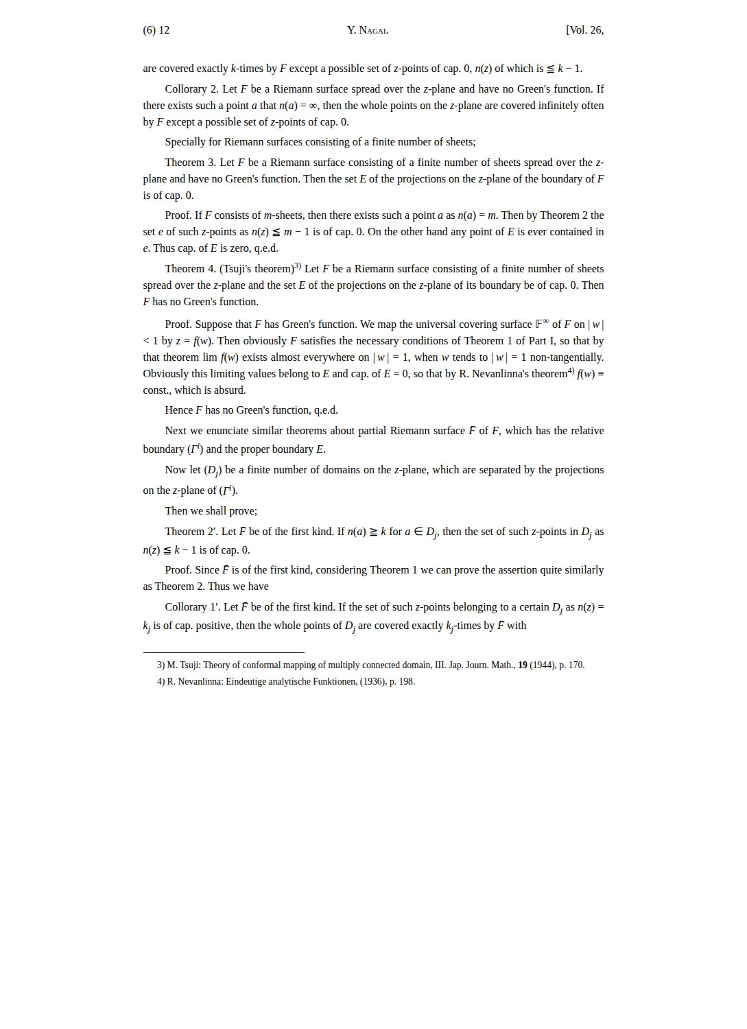(6) 12 Y. Nagai. [Vol. 26,
are covered exactly k-times by F except a possible set of z-points of cap. 0, n(z) of which is ≦ k − 1.
Collorary 2. Let F be a Riemann surface spread over the z-plane and have no Green's function. If there exists such a point a that n(a) = ∞, then the whole points on the z-plane are covered infinitely often by F except a possible set of z-points of cap. 0.
Specially for Riemann surfaces consisting of a finite number of sheets;
Theorem 3. Let F be a Riemann surface consisting of a finite number of sheets spread over the z-plane and have no Green's function. Then the set E of the projections on the z-plane of the boundary of F is of cap. 0.
Proof. If F consists of m-sheets, then there exists such a point a as n(a) = m. Then by Theorem 2 the set e of such z-points as n(z) ≦ m − 1 is of cap. 0. On the other hand any point of E is ever contained in e. Thus cap. of E is zero, q.e.d.
Theorem 4. (Tsuji's theorem)3) Let F be a Riemann surface consisting of a finite number of sheets spread over the z-plane and the set E of the projections on the z-plane of its boundary be of cap. 0. Then F has no Green's function.
Proof. Suppose that F has Green's function. We map the universal covering surface 𝔽∞ of F on | w | < 1 by z = f(w). Then obviously F satisfies the necessary conditions of Theorem 1 of Part I, so that by that theorem lim f(w) exists almost everywhere on | w | = 1, when w tends to | w | = 1 non-tangentially. Obviously this limiting values belong to E and cap. of E = 0, so that by R. Nevanlinna's theorem4) f(w) ≡ const., which is absurd.
Hence F has no Green's function, q.e.d.
Next we enunciate similar theorems about partial Riemann surface F̄ of F, which has the relative boundary (Γi) and the proper boundary E.
Now let (Dj) be a finite number of domains on the z-plane, which are separated by the projections on the z-plane of (Γi).
Then we shall prove;
Theorem 2′. Let F̄ be of the first kind. If n(a) ≧ k for a ∈ Dj, then the set of such z-points in Dj as n(z) ≦ k − 1 is of cap. 0.
Proof. Since F̄ is of the first kind, considering Theorem 1 we can prove the assertion quite similarly as Theorem 2. Thus we have
Collorary 1′. Let F̄ be of the first kind. If the set of such z-points belonging to a certain Dj as n(z) = kj is of cap. positive, then the whole points of Dj are covered exactly kj-times by F̄ with
3) M. Tsuji: Theory of conformal mapping of multiply connected domain, III. Jap. Journ. Math., 19 (1944), p. 170.
4) R. Nevanlinna: Eindeutige analytische Funktionen, (1936), p. 198.